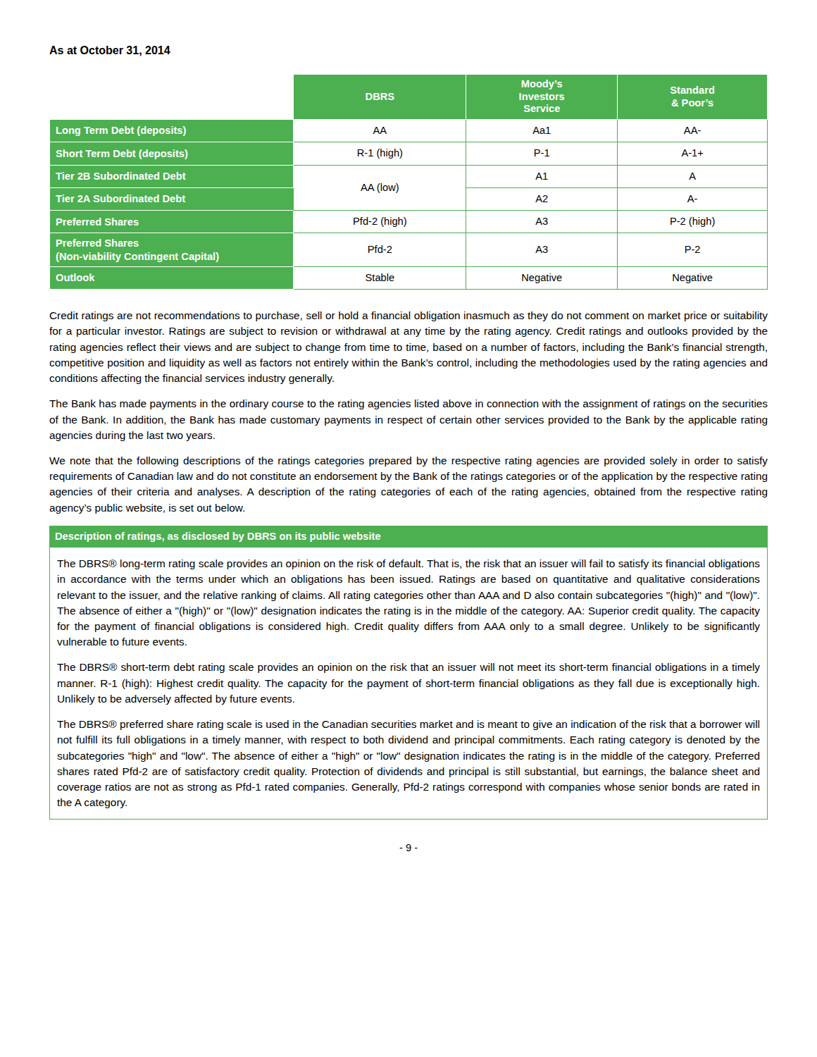As at October 31, 2014
| | DBRS | Moody’s Investors Service | Standard & Poor’s |
| --- | --- | --- | --- |
| Long Term Debt (deposits) | AA | Aa1 | AA- |
| Short Term Debt (deposits) | R-1 (high) | P-1 | A-1+ |
| Tier 2B Subordinated Debt | AA (low) | A1 | A |
| Tier 2A Subordinated Debt | A2 | A- |
| Preferred Shares | Pfd-2 (high) | A3 | P-2 (high) |
| Preferred Shares (Non-viability Contingent Capital) | Pfd-2 | A3 | P-2 |
| Outlook | Stable | Negative | Negative |
Credit ratings are not recommendations to purchase, sell or hold a financial obligation inasmuch as they do not comment on market price or suitability for a particular investor. Ratings are subject to revision or withdrawal at any time by the rating agency. Credit ratings and outlooks provided by the rating agencies reflect their views and are subject to change from time to time, based on a number of factors, including the Bank’s financial strength, competitive position and liquidity as well as factors not entirely within the Bank’s control, including the methodologies used by the rating agencies and conditions affecting the financial services industry generally.
The Bank has made payments in the ordinary course to the rating agencies listed above in connection with the assignment of ratings on the securities of the Bank. In addition, the Bank has made customary payments in respect of certain other services provided to the Bank by the applicable rating agencies during the last two years.
We note that the following descriptions of the ratings categories prepared by the respective rating agencies are provided solely in order to satisfy requirements of Canadian law and do not constitute an endorsement by the Bank of the ratings categories or of the application by the respective rating agencies of their criteria and analyses. A description of the rating categories of each of the rating agencies, obtained from the respective rating agency’s public website, is set out below.
Description of ratings, as disclosed by DBRS on its public website
The DBRS® long-term rating scale provides an opinion on the risk of default. That is, the risk that an issuer will fail to satisfy its financial obligations in accordance with the terms under which an obligations has been issued. Ratings are based on quantitative and qualitative considerations relevant to the issuer, and the relative ranking of claims. All rating categories other than AAA and D also contain subcategories "(high)" and "(low)". The absence of either a "(high)" or "(low)" designation indicates the rating is in the middle of the category. AA: Superior credit quality. The capacity for the payment of financial obligations is considered high. Credit quality differs from AAA only to a small degree. Unlikely to be significantly vulnerable to future events.
The DBRS® short-term debt rating scale provides an opinion on the risk that an issuer will not meet its short-term financial obligations in a timely manner. R-1 (high): Highest credit quality. The capacity for the payment of short-term financial obligations as they fall due is exceptionally high. Unlikely to be adversely affected by future events.
The DBRS® preferred share rating scale is used in the Canadian securities market and is meant to give an indication of the risk that a borrower will not fulfill its full obligations in a timely manner, with respect to both dividend and principal commitments. Each rating category is denoted by the subcategories "high" and "low". The absence of either a "high" or "low" designation indicates the rating is in the middle of the category. Preferred shares rated Pfd-2 are of satisfactory credit quality. Protection of dividends and principal is still substantial, but earnings, the balance sheet and coverage ratios are not as strong as Pfd-1 rated companies. Generally, Pfd-2 ratings correspond with companies whose senior bonds are rated in the A category.
- 9 -